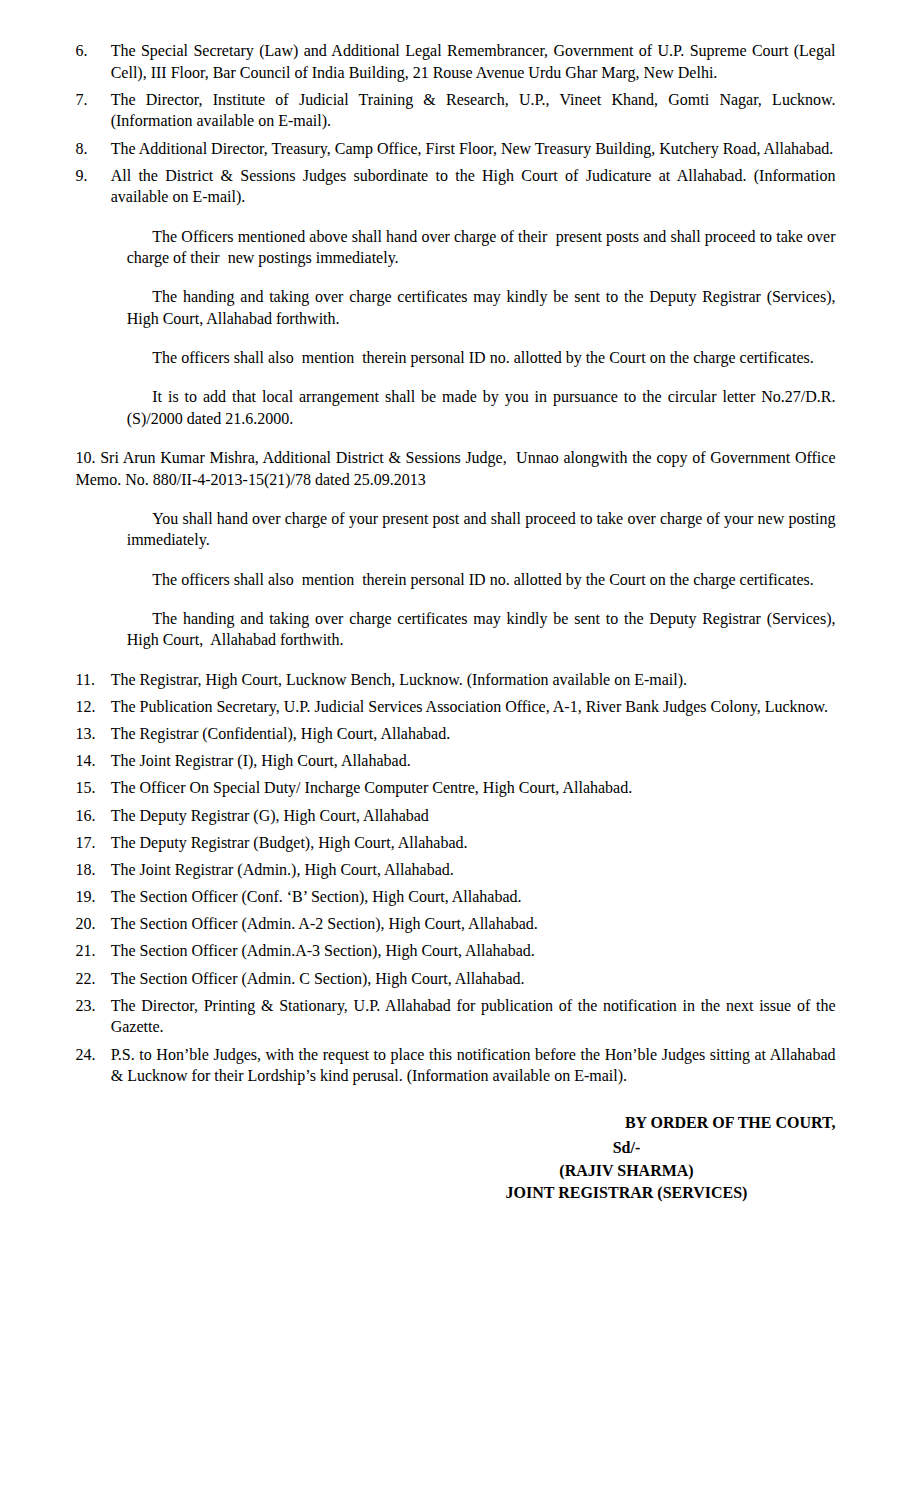6. The Special Secretary (Law) and Additional Legal Remembrancer, Government of U.P. Supreme Court (Legal Cell), III Floor, Bar Council of India Building, 21 Rouse Avenue Urdu Ghar Marg, New Delhi.
7. The Director, Institute of Judicial Training & Research, U.P., Vineet Khand, Gomti Nagar, Lucknow. (Information available on E-mail).
8. The Additional Director, Treasury, Camp Office, First Floor, New Treasury Building, Kutchery Road, Allahabad.
9. All the District & Sessions Judges subordinate to the High Court of Judicature at Allahabad. (Information available on E-mail).
The Officers mentioned above shall hand over charge of their present posts and shall proceed to take over charge of their new postings immediately.
The handing and taking over charge certificates may kindly be sent to the Deputy Registrar (Services), High Court, Allahabad forthwith.
The officers shall also mention therein personal ID no. allotted by the Court on the charge certificates.
It is to add that local arrangement shall be made by you in pursuance to the circular letter No.27/D.R.(S)/2000 dated 21.6.2000.
10. Sri Arun Kumar Mishra, Additional District & Sessions Judge, Unnao alongwith the copy of Government Office Memo. No. 880/II-4-2013-15(21)/78 dated 25.09.2013
You shall hand over charge of your present post and shall proceed to take over charge of your new posting immediately.
The officers shall also mention therein personal ID no. allotted by the Court on the charge certificates.
The handing and taking over charge certificates may kindly be sent to the Deputy Registrar (Services), High Court, Allahabad forthwith.
11. The Registrar, High Court, Lucknow Bench, Lucknow. (Information available on E-mail).
12. The Publication Secretary, U.P. Judicial Services Association Office, A-1, River Bank Judges Colony, Lucknow.
13. The Registrar (Confidential), High Court, Allahabad.
14. The Joint Registrar (I), High Court, Allahabad.
15. The Officer On Special Duty/ Incharge Computer Centre, High Court, Allahabad.
16. The Deputy Registrar (G), High Court, Allahabad
17. The Deputy Registrar (Budget), High Court, Allahabad.
18. The Joint Registrar (Admin.), High Court, Allahabad.
19. The Section Officer (Conf. ‘B’ Section), High Court, Allahabad.
20. The Section Officer (Admin. A-2 Section), High Court, Allahabad.
21. The Section Officer (Admin.A-3 Section), High Court, Allahabad.
22. The Section Officer (Admin. C Section), High Court, Allahabad.
23. The Director, Printing & Stationary, U.P. Allahabad for publication of the notification in the next issue of the Gazette.
24. P.S. to Hon’ble Judges, with the request to place this notification before the Hon’ble Judges sitting at Allahabad & Lucknow for their Lordship’s kind perusal. (Information available on E-mail).
BY ORDER OF THE COURT,
Sd/-
(RAJIV SHARMA)
JOINT REGISTRAR (SERVICES)